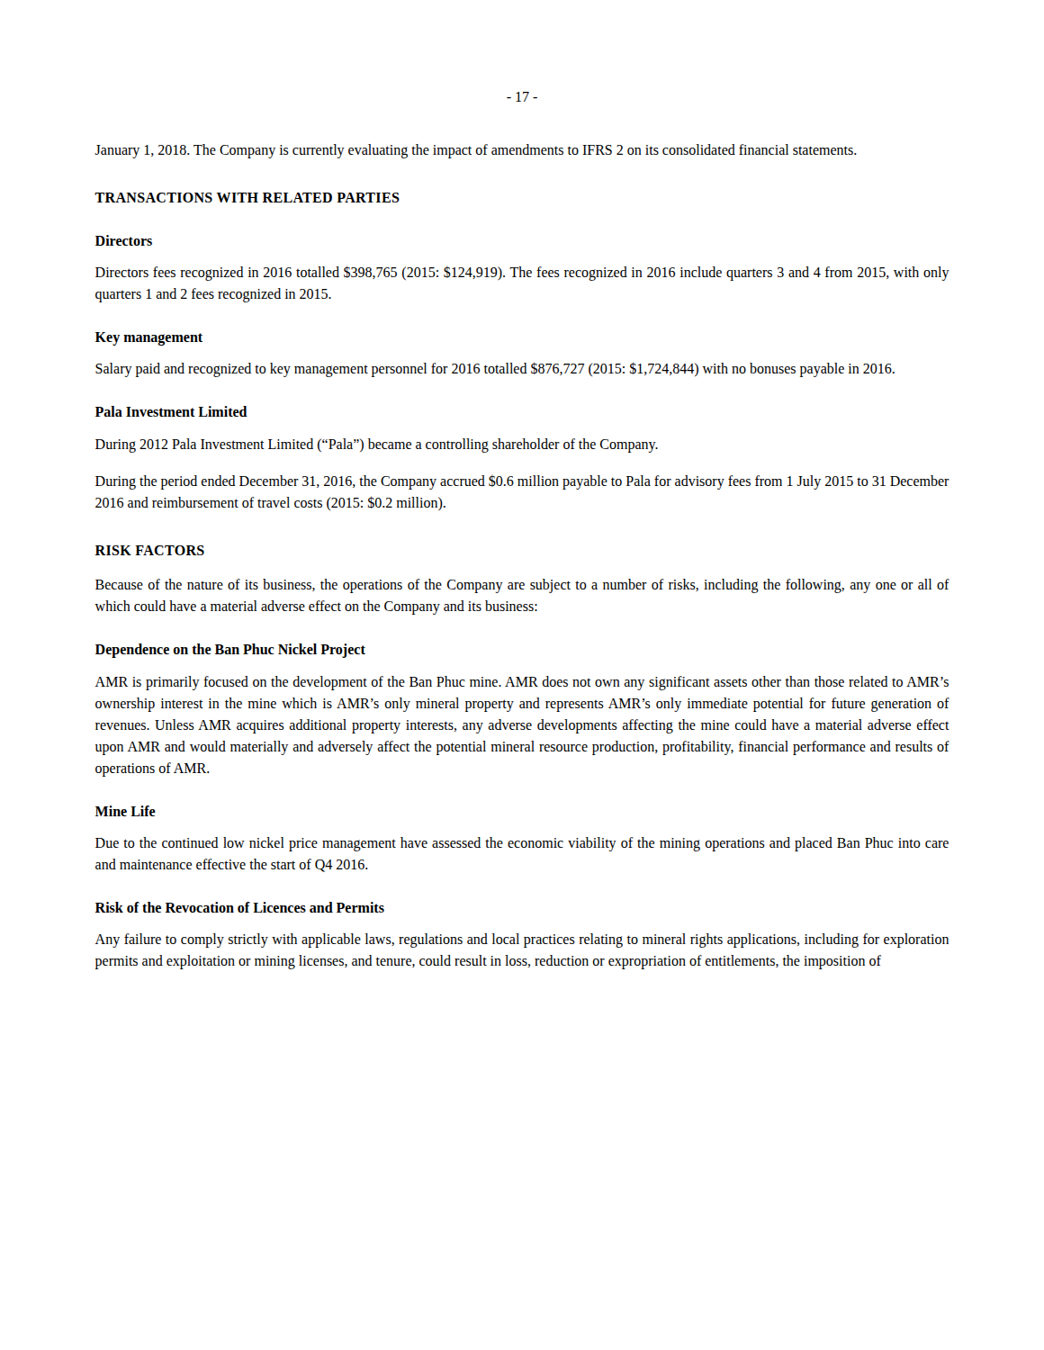- 17 -
January 1, 2018. The Company is currently evaluating the impact of amendments to IFRS 2 on its consolidated financial statements.
TRANSACTIONS WITH RELATED PARTIES
Directors
Directors fees recognized in 2016 totalled $398,765 (2015: $124,919). The fees recognized in 2016 include quarters 3 and 4 from 2015, with only quarters 1 and 2 fees recognized in 2015.
Key management
Salary paid and recognized to key management personnel for 2016 totalled $876,727 (2015: $1,724,844) with no bonuses payable in 2016.
Pala Investment Limited
During 2012 Pala Investment Limited (“Pala”) became a controlling shareholder of the Company.
During the period ended December 31, 2016, the Company accrued $0.6 million payable to Pala for advisory fees from 1 July 2015 to 31 December 2016 and reimbursement of travel costs (2015: $0.2 million).
RISK FACTORS
Because of the nature of its business, the operations of the Company are subject to a number of risks, including the following, any one or all of which could have a material adverse effect on the Company and its business:
Dependence on the Ban Phuc Nickel Project
AMR is primarily focused on the development of the Ban Phuc mine. AMR does not own any significant assets other than those related to AMR’s ownership interest in the mine which is AMR’s only mineral property and represents AMR’s only immediate potential for future generation of revenues. Unless AMR acquires additional property interests, any adverse developments affecting the mine could have a material adverse effect upon AMR and would materially and adversely affect the potential mineral resource production, profitability, financial performance and results of operations of AMR.
Mine Life
Due to the continued low nickel price management have assessed the economic viability of the mining operations and placed Ban Phuc into care and maintenance effective the start of Q4 2016.
Risk of the Revocation of Licences and Permits
Any failure to comply strictly with applicable laws, regulations and local practices relating to mineral rights applications, including for exploration permits and exploitation or mining licenses, and tenure, could result in loss, reduction or expropriation of entitlements, the imposition of